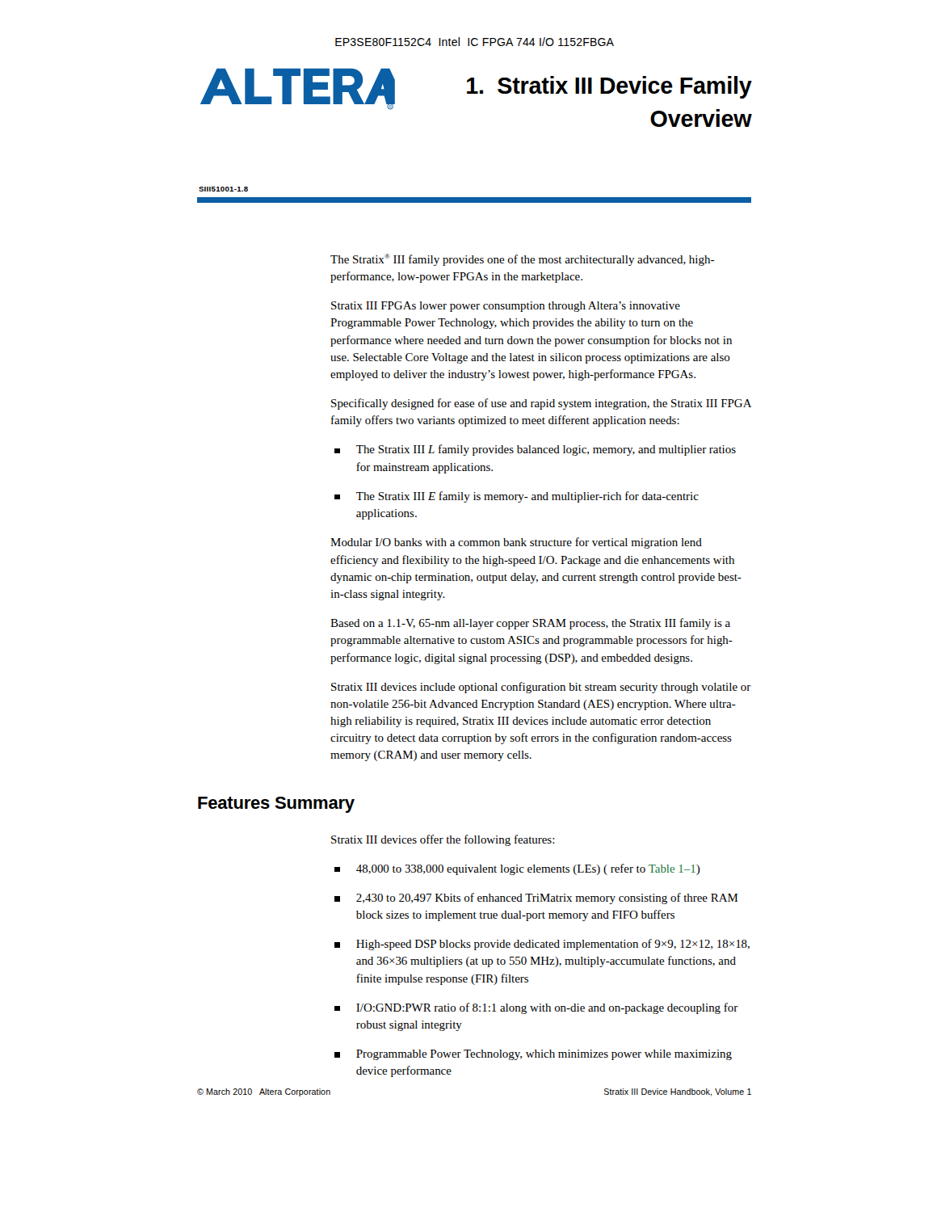EP3SE80F1152C4 Intel IC FPGA 744 I/O 1152FBGA
R
1. Stratix III Device Family Overview
SIII51001-1.8
The Stratix® III family provides one of the most architecturally advanced, high-performance, low-power FPGAs in the marketplace.
Stratix III FPGAs lower power consumption through Altera’s innovative Programmable Power Technology, which provides the ability to turn on the performance where needed and turn down the power consumption for blocks not in use. Selectable Core Voltage and the latest in silicon process optimizations are also employed to deliver the industry’s lowest power, high-performance FPGAs.
Specifically designed for ease of use and rapid system integration, the Stratix III FPGA family offers two variants optimized to meet different application needs:
The Stratix III L family provides balanced logic, memory, and multiplier ratios for mainstream applications.
The Stratix III E family is memory- and multiplier-rich for data-centric applications.
Modular I/O banks with a common bank structure for vertical migration lend efficiency and flexibility to the high-speed I/O. Package and die enhancements with dynamic on-chip termination, output delay, and current strength control provide best-in-class signal integrity.
Based on a 1.1-V, 65-nm all-layer copper SRAM process, the Stratix III family is a programmable alternative to custom ASICs and programmable processors for high-performance logic, digital signal processing (DSP), and embedded designs.
Stratix III devices include optional configuration bit stream security through volatile or non-volatile 256-bit Advanced Encryption Standard (AES) encryption. Where ultra-high reliability is required, Stratix III devices include automatic error detection circuitry to detect data corruption by soft errors in the configuration random-access memory (CRAM) and user memory cells.
Features Summary
Stratix III devices offer the following features:
48,000 to 338,000 equivalent logic elements (LEs) ( refer to Table 1–1)
2,430 to 20,497 Kbits of enhanced TriMatrix memory consisting of three RAM block sizes to implement true dual-port memory and FIFO buffers
High-speed DSP blocks provide dedicated implementation of 9×9, 12×12, 18×18, and 36×36 multipliers (at up to 550 MHz), multiply-accumulate functions, and finite impulse response (FIR) filters
I/O:GND:PWR ratio of 8:1:1 along with on-die and on-package decoupling for robust signal integrity
Programmable Power Technology, which minimizes power while maximizing device performance
© March 2010 Altera Corporation
Stratix III Device Handbook, Volume 1